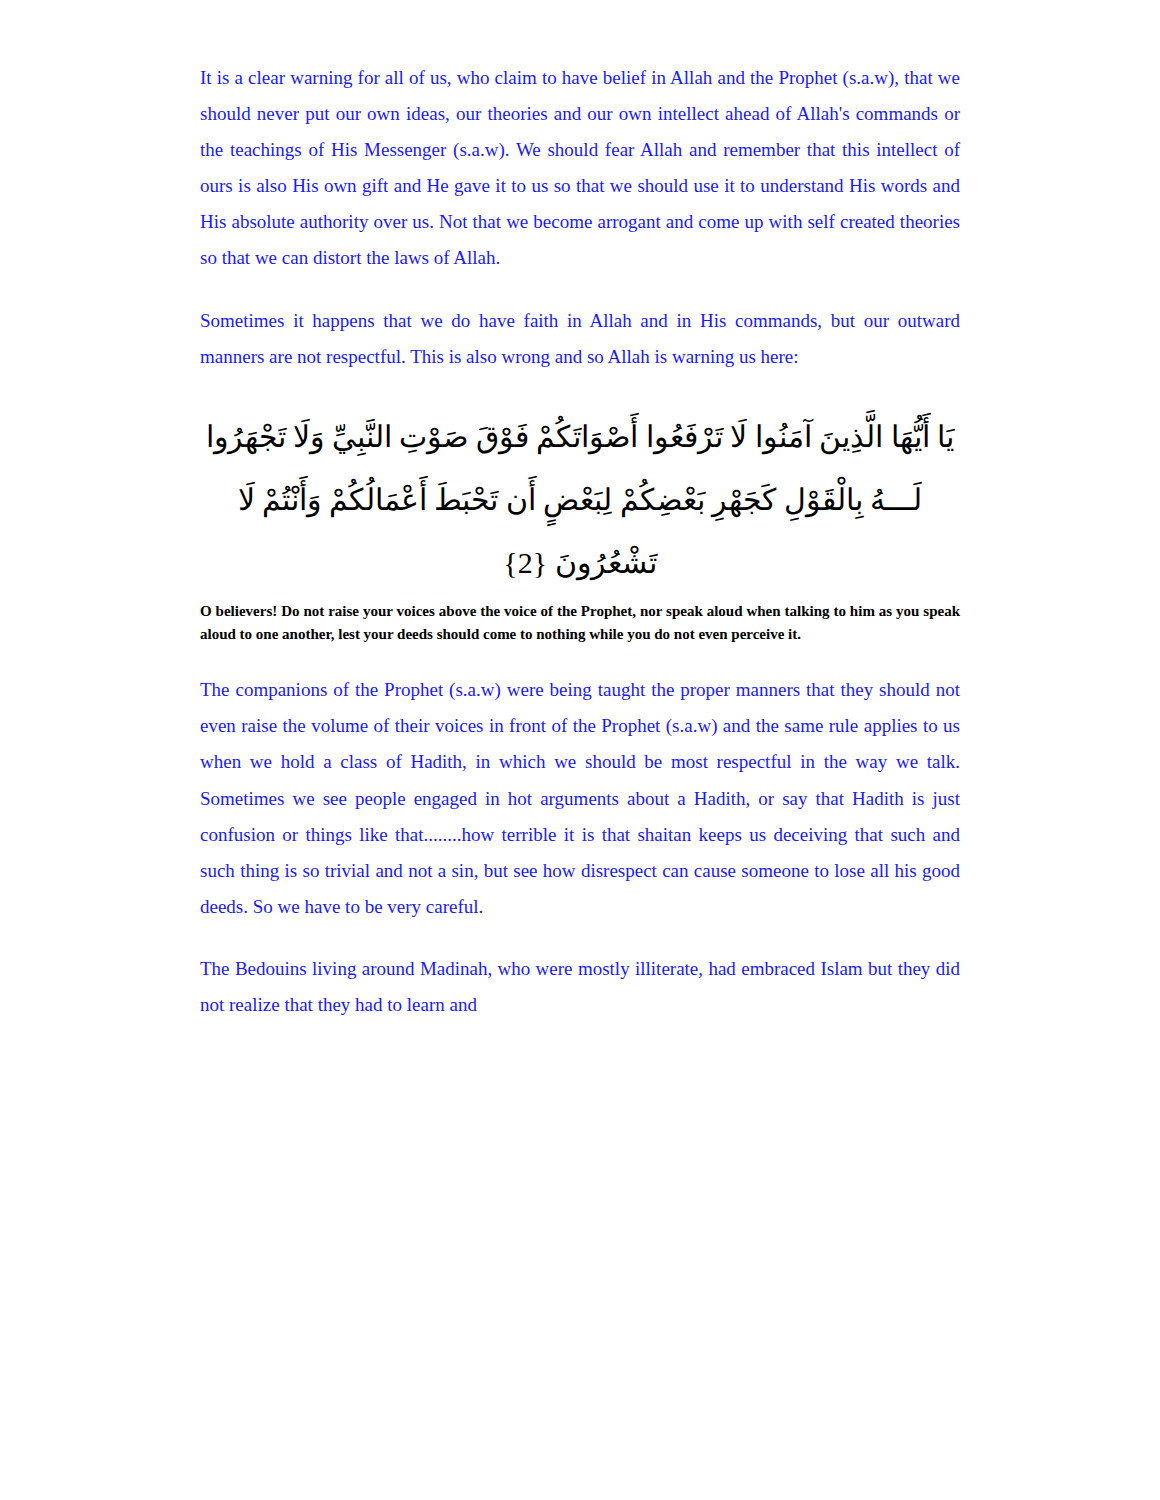It is a clear warning for all of us, who claim to have belief in Allah and the Prophet (s.a.w), that we should never put our own ideas, our theories and our own intellect ahead of Allah's commands or the teachings of His Messenger (s.a.w). We should fear Allah and remember that this intellect of ours is also His own gift and He gave it to us so that we should use it to understand His words and His absolute authority over us. Not that we become arrogant and come up with self created theories so that we can distort the laws of Allah.
Sometimes it happens that we do have faith in Allah and in His commands, but our outward manners are not respectful. This is also wrong and so Allah is warning us here:
يَا أَيُّهَا الَّذِينَ آمَنُوا لَا تَرْفَعُوا أَصْوَاتَكُمْ فَوْقَ صَوْتِ النَّبِيِّ وَلَا تَجْهَرُوا لَـــهُ بِالْقَوْلِ كَجَهْرِ بَعْضِكُمْ لِبَعْضٍ أَن تَحْبَطَ أَعْمَالُكُمْ وَأَنْتُمْ لَا تَشْعُرُونَ {2}
O believers! Do not raise your voices above the voice of the Prophet, nor speak aloud when talking to him as you speak aloud to one another, lest your deeds should come to nothing while you do not even perceive it.
The companions of the Prophet (s.a.w) were being taught the proper manners that they should not even raise the volume of their voices in front of the Prophet (s.a.w) and the same rule applies to us when we hold a class of Hadith, in which we should be most respectful in the way we talk. Sometimes we see people engaged in hot arguments about a Hadith, or say that Hadith is just confusion or things like that........how terrible it is that shaitan keeps us deceiving that such and such thing is so trivial and not a sin, but see how disrespect can cause someone to lose all his good deeds. So we have to be very careful.
The Bedouins living around Madinah, who were mostly illiterate, had embraced Islam but they did not realize that they had to learn and